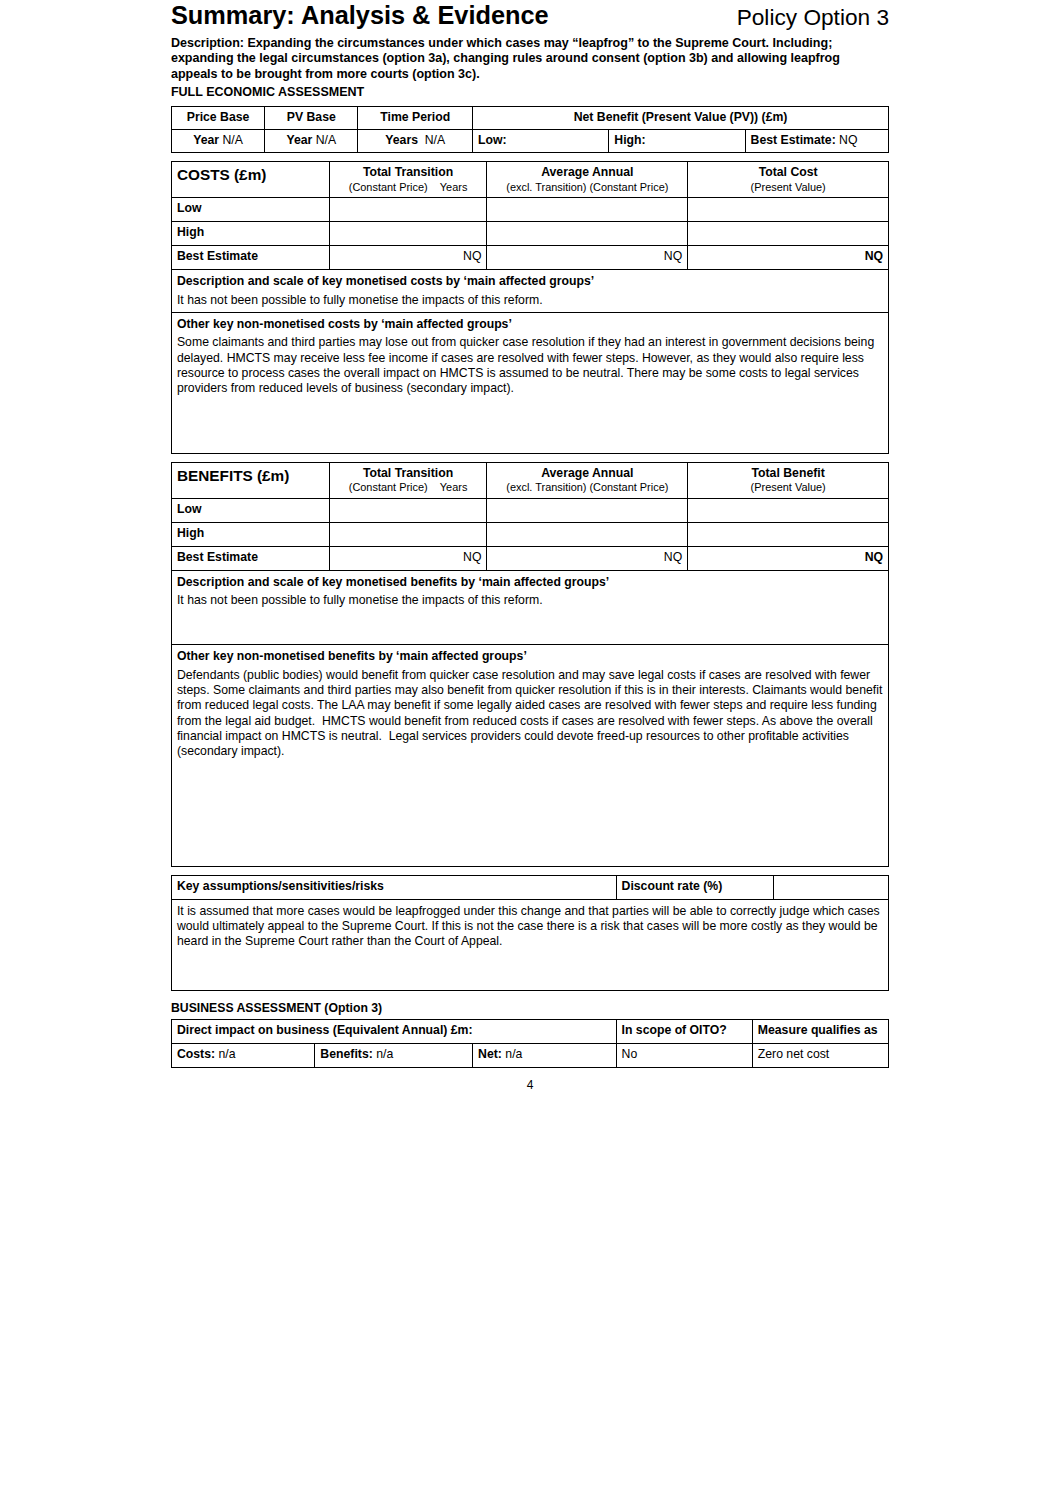Summary: Analysis & Evidence
Policy Option 3
Description: Expanding the circumstances under which cases may “leapfrog” to the Supreme Court. Including; expanding the legal circumstances (option 3a), changing rules around consent (option 3b) and allowing leapfrog appeals to be brought from more courts (option 3c).
FULL ECONOMIC ASSESSMENT
| Price Base | PV Base | Time Period | Net Benefit (Present Value (PV)) (£m) |
| Year N/A | Year N/A | Years N/A | Low: | High: | Best Estimate: NQ |
| COSTS (£m) | Total Transition (Constant Price) Years | Average Annual (excl. Transition) (Constant Price) | Total Cost (Present Value) |
| Low | | | |
| High | | | |
| Best Estimate | NQ | NQ | NQ |
| Description and scale of key monetised costs by ‘main affected groups’ It has not been possible to fully monetise the impacts of this reform. |
| Other key non-monetised costs by ‘main affected groups’ Some claimants and third parties may lose out from quicker case resolution if they had an interest in government decisions being delayed. HMCTS may receive less fee income if cases are resolved with fewer steps. However, as they would also require less resource to process cases the overall impact on HMCTS is assumed to be neutral. There may be some costs to legal services providers from reduced levels of business (secondary impact). |
| BENEFITS (£m) | Total Transition (Constant Price) Years | Average Annual (excl. Transition) (Constant Price) | Total Benefit (Present Value) |
| Low | | | |
| High | | | |
| Best Estimate | NQ | NQ | NQ |
| Description and scale of key monetised benefits by ‘main affected groups’ It has not been possible to fully monetise the impacts of this reform. |
| Other key non-monetised benefits by ‘main affected groups’ Defendants (public bodies) would benefit from quicker case resolution and may save legal costs if cases are resolved with fewer steps. Some claimants and third parties may also benefit from quicker resolution if this is in their interests. Claimants would benefit from reduced legal costs. The LAA may benefit if some legally aided cases are resolved with fewer steps and require less funding from the legal aid budget. HMCTS would benefit from reduced costs if cases are resolved with fewer steps. As above the overall financial impact on HMCTS is neutral. Legal services providers could devote freed-up resources to other profitable activities (secondary impact). |
| Key assumptions/sensitivities/risks | Discount rate (%) | |
| It is assumed that more cases would be leapfrogged under this change and that parties will be able to correctly judge which cases would ultimately appeal to the Supreme Court. If this is not the case there is a risk that cases will be more costly as they would be heard in the Supreme Court rather than the Court of Appeal. |
BUSINESS ASSESSMENT (Option 3)
| Direct impact on business (Equivalent Annual) £m: | In scope of OITO? | Measure qualifies as |
| Costs: n/a | Benefits: n/a | Net: n/a | No | Zero net cost |
4